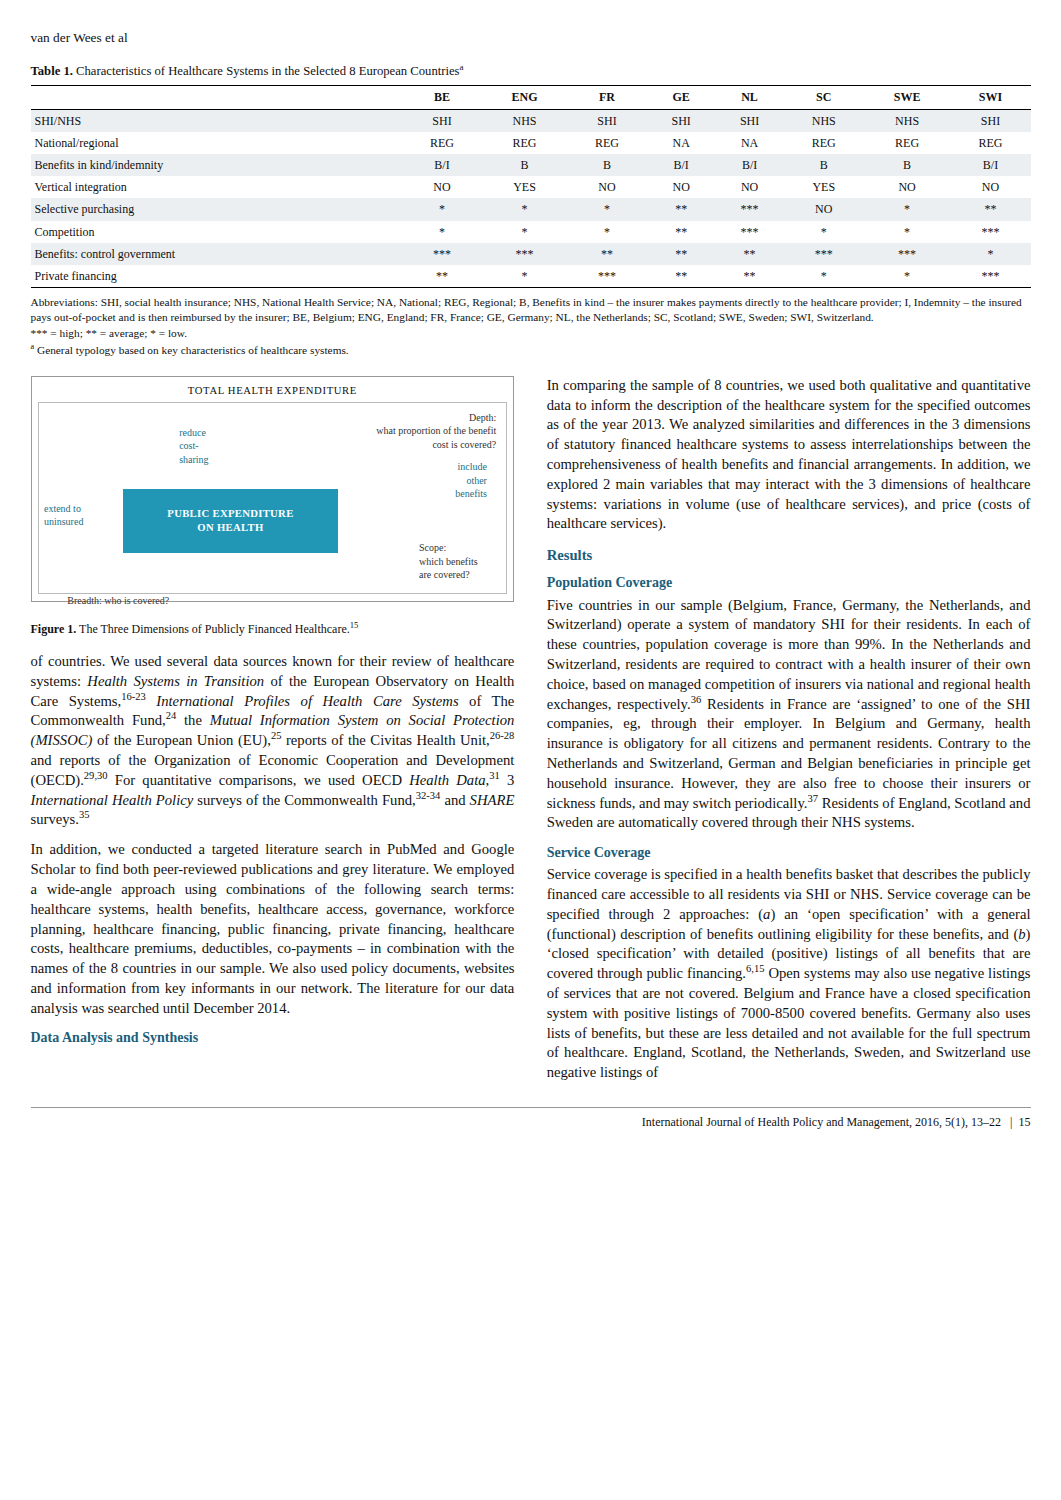van der Wees et al
Table 1. Characteristics of Healthcare Systems in the Selected 8 European Countries a
| | BE | ENG | FR | GE | NL | SC | SWE | SWI |
| --- | --- | --- | --- | --- | --- | --- | --- | --- |
| SHI/NHS | SHI | NHS | SHI | SHI | SHI | NHS | NHS | SHI |
| National/regional | REG | REG | REG | NA | NA | REG | REG | REG |
| Benefits in kind/indemnity | B/I | B | B | B/I | B/I | B | B | B/I |
| Vertical integration | NO | YES | NO | NO | NO | YES | NO | NO |
| Selective purchasing | * | * | * | ** | *** | NO | * | ** |
| Competition | * | * | * | ** | *** | * | * | *** |
| Benefits: control government | *** | *** | ** | ** | ** | *** | *** | * |
| Private financing | ** | * | *** | ** | ** | * | * | *** |
Abbreviations: SHI, social health insurance; NHS, National Health Service; NA, National; REG, Regional; B, Benefits in kind – the insurer makes payments directly to the healthcare provider; I, Indemnity – the insured pays out-of-pocket and is then reimbursed by the insurer; BE, Belgium; ENG, England; FR, France; GE, Germany; NL, the Netherlands; SC, Scotland; SWE, Sweden; SWI, Switzerland.
*** = high; ** = average; * = low.
a General typology based on key characteristics of healthcare systems.
TOTAL HEALTH EXPENDITURE
Depth:
what proportion of the benefit cost is covered?
reduce
cost-
sharing
include
other
benefits
extend to
uninsured
PUBLIC EXPENDITURE
ON HEALTH
Scope:
which benefits
are covered?
Breadth: who is covered?
Figure 1. The Three Dimensions of Publicly Financed Healthcare.15
of countries. We used several data sources known for their review of healthcare systems: Health Systems in Transition of the European Observatory on Health Care Systems,16-23 International Profiles of Health Care Systems of The Commonwealth Fund,24 the Mutual Information System on Social Protection (MISSOC) of the European Union (EU),25 reports of the Civitas Health Unit,26-28 and reports of the Organization of Economic Cooperation and Development (OECD).29,30 For quantitative comparisons, we used OECD Health Data,31 3 International Health Policy surveys of the Commonwealth Fund,32-34 and SHARE surveys.35
In addition, we conducted a targeted literature search in PubMed and Google Scholar to find both peer-reviewed publications and grey literature. We employed a wide-angle approach using combinations of the following search terms: healthcare systems, health benefits, healthcare access, governance, workforce planning, healthcare financing, public financing, private financing, healthcare costs, healthcare premiums, deductibles, co-payments – in combination with the names of the 8 countries in our sample. We also used policy documents, websites and information from key informants in our network. The literature for our data analysis was searched until December 2014.
Data Analysis and Synthesis
In comparing the sample of 8 countries, we used both qualitative and quantitative data to inform the description of the healthcare system for the specified outcomes as of the year 2013. We analyzed similarities and differences in the 3 dimensions of statutory financed healthcare systems to assess interrelationships between the comprehensiveness of health benefits and financial arrangements. In addition, we explored 2 main variables that may interact with the 3 dimensions of healthcare systems: variations in volume (use of healthcare services), and price (costs of healthcare services).
Results
Population Coverage
Five countries in our sample (Belgium, France, Germany, the Netherlands, and Switzerland) operate a system of mandatory SHI for their residents. In each of these countries, population coverage is more than 99%. In the Netherlands and Switzerland, residents are required to contract with a health insurer of their own choice, based on managed competition of insurers via national and regional health exchanges, respectively.36 Residents in France are ‘assigned’ to one of the SHI companies, eg, through their employer. In Belgium and Germany, health insurance is obligatory for all citizens and permanent residents. Contrary to the Netherlands and Switzerland, German and Belgian beneficiaries in principle get household insurance. However, they are also free to choose their insurers or sickness funds, and may switch periodically.37 Residents of England, Scotland and Sweden are automatically covered through their NHS systems.
Service Coverage
Service coverage is specified in a health benefits basket that describes the publicly financed care accessible to all residents via SHI or NHS. Service coverage can be specified through 2 approaches: (a) an ‘open specification’ with a general (functional) description of benefits outlining eligibility for these benefits, and (b) ‘closed specification’ with detailed (positive) listings of all benefits that are covered through public financing.6,15 Open systems may also use negative listings of services that are not covered. Belgium and France have a closed specification system with positive listings of 7000-8500 covered benefits. Germany also uses lists of benefits, but these are less detailed and not available for the full spectrum of healthcare. England, Scotland, the Netherlands, Sweden, and Switzerland use negative listings of
International Journal of Health Policy and Management, 2016, 5(1), 13–22 | 15